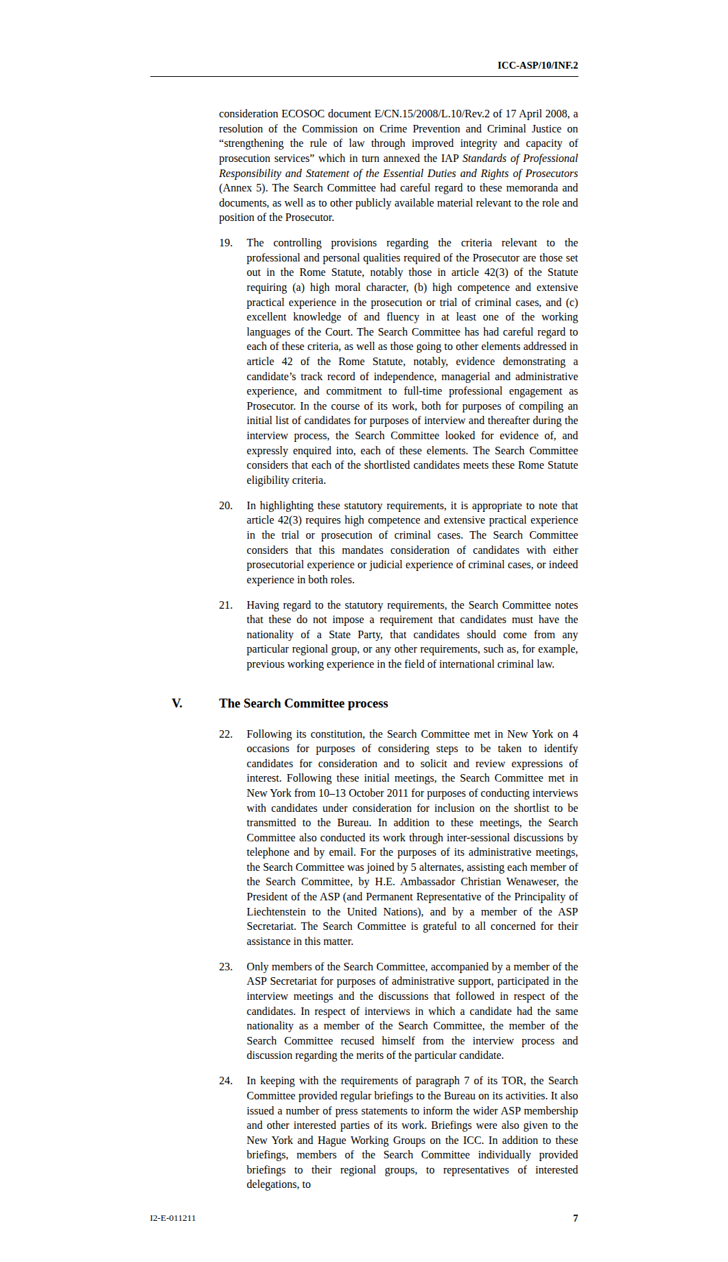ICC-ASP/10/INF.2
consideration ECOSOC document E/CN.15/2008/L.10/Rev.2 of 17 April 2008, a resolution of the Commission on Crime Prevention and Criminal Justice on “strengthening the rule of law through improved integrity and capacity of prosecution services” which in turn annexed the IAP Standards of Professional Responsibility and Statement of the Essential Duties and Rights of Prosecutors (Annex 5). The Search Committee had careful regard to these memoranda and documents, as well as to other publicly available material relevant to the role and position of the Prosecutor.
19. The controlling provisions regarding the criteria relevant to the professional and personal qualities required of the Prosecutor are those set out in the Rome Statute, notably those in article 42(3) of the Statute requiring (a) high moral character, (b) high competence and extensive practical experience in the prosecution or trial of criminal cases, and (c) excellent knowledge of and fluency in at least one of the working languages of the Court. The Search Committee has had careful regard to each of these criteria, as well as those going to other elements addressed in article 42 of the Rome Statute, notably, evidence demonstrating a candidate’s track record of independence, managerial and administrative experience, and commitment to full-time professional engagement as Prosecutor. In the course of its work, both for purposes of compiling an initial list of candidates for purposes of interview and thereafter during the interview process, the Search Committee looked for evidence of, and expressly enquired into, each of these elements. The Search Committee considers that each of the shortlisted candidates meets these Rome Statute eligibility criteria.
20. In highlighting these statutory requirements, it is appropriate to note that article 42(3) requires high competence and extensive practical experience in the trial or prosecution of criminal cases. The Search Committee considers that this mandates consideration of candidates with either prosecutorial experience or judicial experience of criminal cases, or indeed experience in both roles.
21. Having regard to the statutory requirements, the Search Committee notes that these do not impose a requirement that candidates must have the nationality of a State Party, that candidates should come from any particular regional group, or any other requirements, such as, for example, previous working experience in the field of international criminal law.
V. The Search Committee process
22. Following its constitution, the Search Committee met in New York on 4 occasions for purposes of considering steps to be taken to identify candidates for consideration and to solicit and review expressions of interest. Following these initial meetings, the Search Committee met in New York from 10–13 October 2011 for purposes of conducting interviews with candidates under consideration for inclusion on the shortlist to be transmitted to the Bureau. In addition to these meetings, the Search Committee also conducted its work through inter-sessional discussions by telephone and by email. For the purposes of its administrative meetings, the Search Committee was joined by 5 alternates, assisting each member of the Search Committee, by H.E. Ambassador Christian Wenaweser, the President of the ASP (and Permanent Representative of the Principality of Liechtenstein to the United Nations), and by a member of the ASP Secretariat. The Search Committee is grateful to all concerned for their assistance in this matter.
23. Only members of the Search Committee, accompanied by a member of the ASP Secretariat for purposes of administrative support, participated in the interview meetings and the discussions that followed in respect of the candidates. In respect of interviews in which a candidate had the same nationality as a member of the Search Committee, the member of the Search Committee recused himself from the interview process and discussion regarding the merits of the particular candidate.
24. In keeping with the requirements of paragraph 7 of its TOR, the Search Committee provided regular briefings to the Bureau on its activities. It also issued a number of press statements to inform the wider ASP membership and other interested parties of its work. Briefings were also given to the New York and Hague Working Groups on the ICC. In addition to these briefings, members of the Search Committee individually provided briefings to their regional groups, to representatives of interested delegations, to
I2-E-011211 7